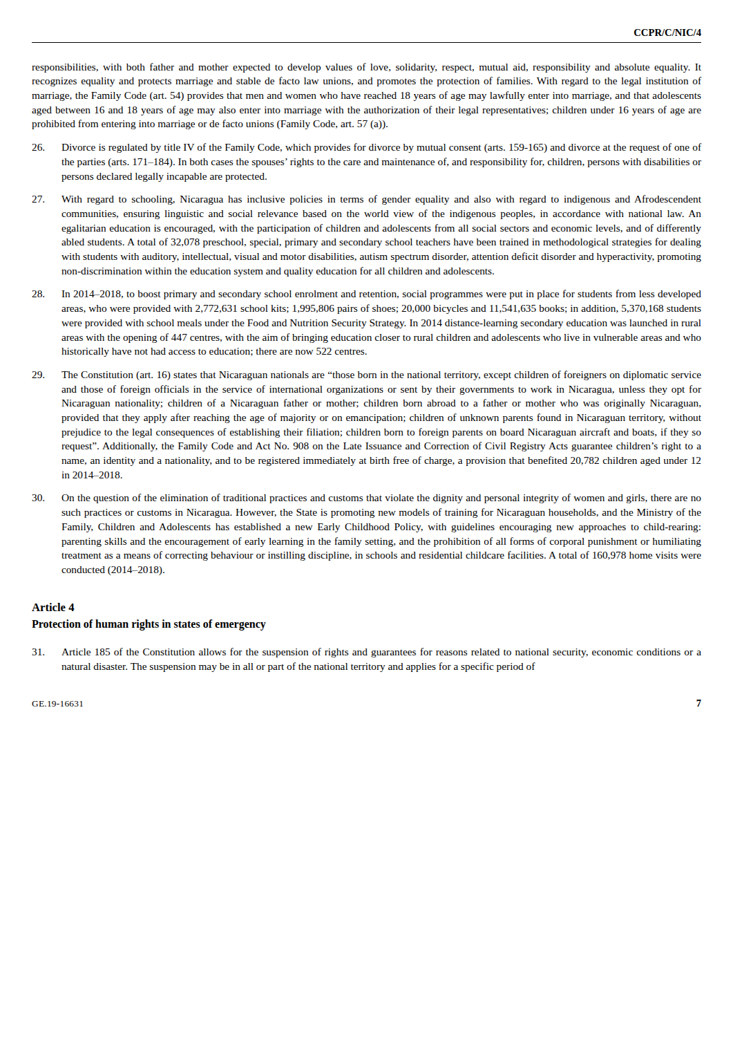CCPR/C/NIC/4
responsibilities, with both father and mother expected to develop values of love, solidarity, respect, mutual aid, responsibility and absolute equality. It recognizes equality and protects marriage and stable de facto law unions, and promotes the protection of families. With regard to the legal institution of marriage, the Family Code (art. 54) provides that men and women who have reached 18 years of age may lawfully enter into marriage, and that adolescents aged between 16 and 18 years of age may also enter into marriage with the authorization of their legal representatives; children under 16 years of age are prohibited from entering into marriage or de facto unions (Family Code, art. 57 (a)).
26.
Divorce is regulated by title IV of the Family Code, which provides for divorce by mutual consent (arts. 159-165) and divorce at the request of one of the parties (arts. 171–184). In both cases the spouses’ rights to the care and maintenance of, and responsibility for, children, persons with disabilities or persons declared legally incapable are protected.
27.
With regard to schooling, Nicaragua has inclusive policies in terms of gender equality and also with regard to indigenous and Afrodescendent communities, ensuring linguistic and social relevance based on the world view of the indigenous peoples, in accordance with national law. An egalitarian education is encouraged, with the participation of children and adolescents from all social sectors and economic levels, and of differently abled students. A total of 32,078 preschool, special, primary and secondary school teachers have been trained in methodological strategies for dealing with students with auditory, intellectual, visual and motor disabilities, autism spectrum disorder, attention deficit disorder and hyperactivity, promoting non-discrimination within the education system and quality education for all children and adolescents.
28.
In 2014–2018, to boost primary and secondary school enrolment and retention, social programmes were put in place for students from less developed areas, who were provided with 2,772,631 school kits; 1,995,806 pairs of shoes; 20,000 bicycles and 11,541,635 books; in addition, 5,370,168 students were provided with school meals under the Food and Nutrition Security Strategy. In 2014 distance-learning secondary education was launched in rural areas with the opening of 447 centres, with the aim of bringing education closer to rural children and adolescents who live in vulnerable areas and who historically have not had access to education; there are now 522 centres.
29.
The Constitution (art. 16) states that Nicaraguan nationals are “those born in the national territory, except children of foreigners on diplomatic service and those of foreign officials in the service of international organizations or sent by their governments to work in Nicaragua, unless they opt for Nicaraguan nationality; children of a Nicaraguan father or mother; children born abroad to a father or mother who was originally Nicaraguan, provided that they apply after reaching the age of majority or on emancipation; children of unknown parents found in Nicaraguan territory, without prejudice to the legal consequences of establishing their filiation; children born to foreign parents on board Nicaraguan aircraft and boats, if they so request”. Additionally, the Family Code and Act No. 908 on the Late Issuance and Correction of Civil Registry Acts guarantee children’s right to a name, an identity and a nationality, and to be registered immediately at birth free of charge, a provision that benefited 20,782 children aged under 12 in 2014–2018.
30.
On the question of the elimination of traditional practices and customs that violate the dignity and personal integrity of women and girls, there are no such practices or customs in Nicaragua. However, the State is promoting new models of training for Nicaraguan households, and the Ministry of the Family, Children and Adolescents has established a new Early Childhood Policy, with guidelines encouraging new approaches to child-rearing: parenting skills and the encouragement of early learning in the family setting, and the prohibition of all forms of corporal punishment or humiliating treatment as a means of correcting behaviour or instilling discipline, in schools and residential childcare facilities. A total of 160,978 home visits were conducted (2014–2018).
Article 4
Protection of human rights in states of emergency
31.
Article 185 of the Constitution allows for the suspension of rights and guarantees for reasons related to national security, economic conditions or a natural disaster. The suspension may be in all or part of the national territory and applies for a specific period of
GE.19-16631
7